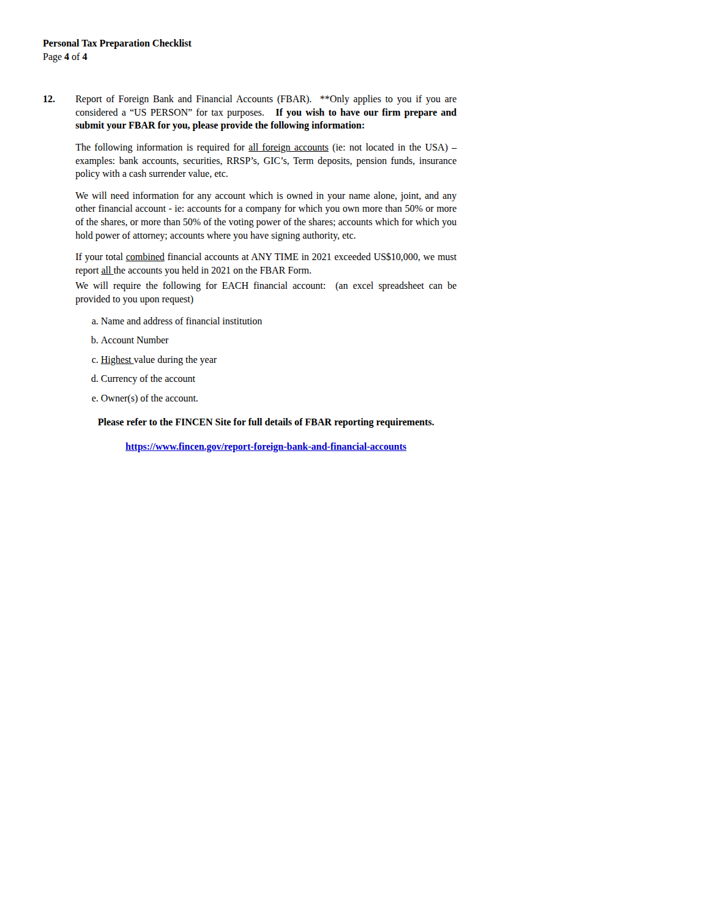Personal Tax Preparation Checklist
Page 4 of 4
12.
Report of Foreign Bank and Financial Accounts (FBAR). **Only applies to you if you are considered a “US PERSON” for tax purposes. If you wish to have our firm prepare and submit your FBAR for you, please provide the following information:
The following information is required for all foreign accounts (ie: not located in the USA) – examples: bank accounts, securities, RRSP’s, GIC’s, Term deposits, pension funds, insurance policy with a cash surrender value, etc.
We will need information for any account which is owned in your name alone, joint, and any other financial account - ie: accounts for a company for which you own more than 50% or more of the shares, or more than 50% of the voting power of the shares; accounts which for which you hold power of attorney; accounts where you have signing authority, etc.
If your total combined financial accounts at ANY TIME in 2021 exceeded US$10,000, we must report all the accounts you held in 2021 on the FBAR Form.
We will require the following for EACH financial account: (an excel spreadsheet can be provided to you upon request)
Name and address of financial institution
Account Number
Highest value during the year
Currency of the account
Owner(s) of the account.
Please refer to the FINCEN Site for full details of FBAR reporting requirements.
https://www.fincen.gov/report-foreign-bank-and-financial-accounts